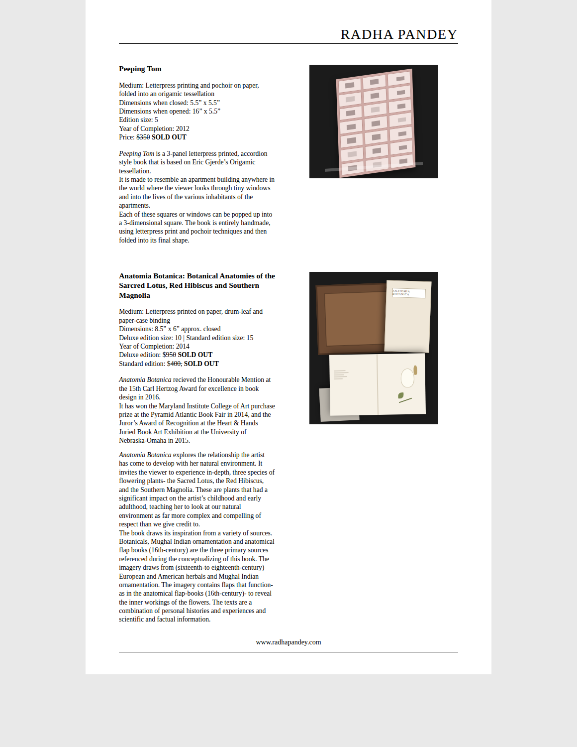Radha Pandey
Peeping Tom
Medium: Letterpress printing and pochoir on paper, folded into an origamic tessellation
Dimensions when closed: 5.5” x 5.5”
Dimensions when opened: 16” x 5.5”
Edition size: 5
Year of Completion: 2012
Price: $350 SOLD OUT
Peeping Tom is a 3-panel letterpress printed, accordion style book that is based on Eric Gjerde’s Origamic tessellation.
It is made to resemble an apartment building anywhere in the world where the viewer looks through tiny windows and into the lives of the various inhabitants of the apartments.
Each of these squares or windows can be popped up into a 3-dimensional square. The book is entirely handmade, using letterpress print and pochoir techniques and then folded into its final shape.
Anatomia Botanica: Botanical Anatomies of the Sarcred Lotus, Red Hibiscus and Southern Magnolia
Medium: Letterpress printed on paper, drum-leaf and paper-case binding
Dimensions: 8.5” x 6” approx. closed
Deluxe edition size: 10 | Standard edition size: 15
Year of Completion: 2014
Deluxe edition: $950 SOLD OUT
Standard edition: $400, SOLD OUT
Anatomia Botanica recieved the Honourable Mention at the 15th Carl Hertzog Award for excellence in book design in 2016.
It has won the Maryland Institute College of Art purchase prize at the Pyramid Atlantic Book Fair in 2014, and the Juror’s Award of Recognition at the Heart & Hands Juried Book Art Exhibition at the University of Nebraska-Omaha in 2015.
Anatomia Botanica explores the relationship the artist has come to develop with her natural environment. It invites the viewer to experience in-depth, three species of flowering plants- the Sacred Lotus, the Red Hibiscus, and the Southern Magnolia. These are plants that had a significant impact on the artist’s childhood and early adulthood, teaching her to look at our natural environment as far more complex and compelling of respect than we give credit to.
The book draws its inspiration from a variety of sources. Botanicals, Mughal Indian ornamentation and anatomical flap books (16th-century) are the three primary sources referenced during the conceptualizing of this book. The imagery draws from (sixteenth-to eighteenth-century) European and American herbals and Mughal Indian ornamentation. The imagery contains flaps that function- as in the anatomical flap-books (16th-century)- to reveal the inner workings of the flowers. The texts are a combination of personal histories and experiences and scientific and factual information.
Anatomia Botanica
www.radhapandey.com